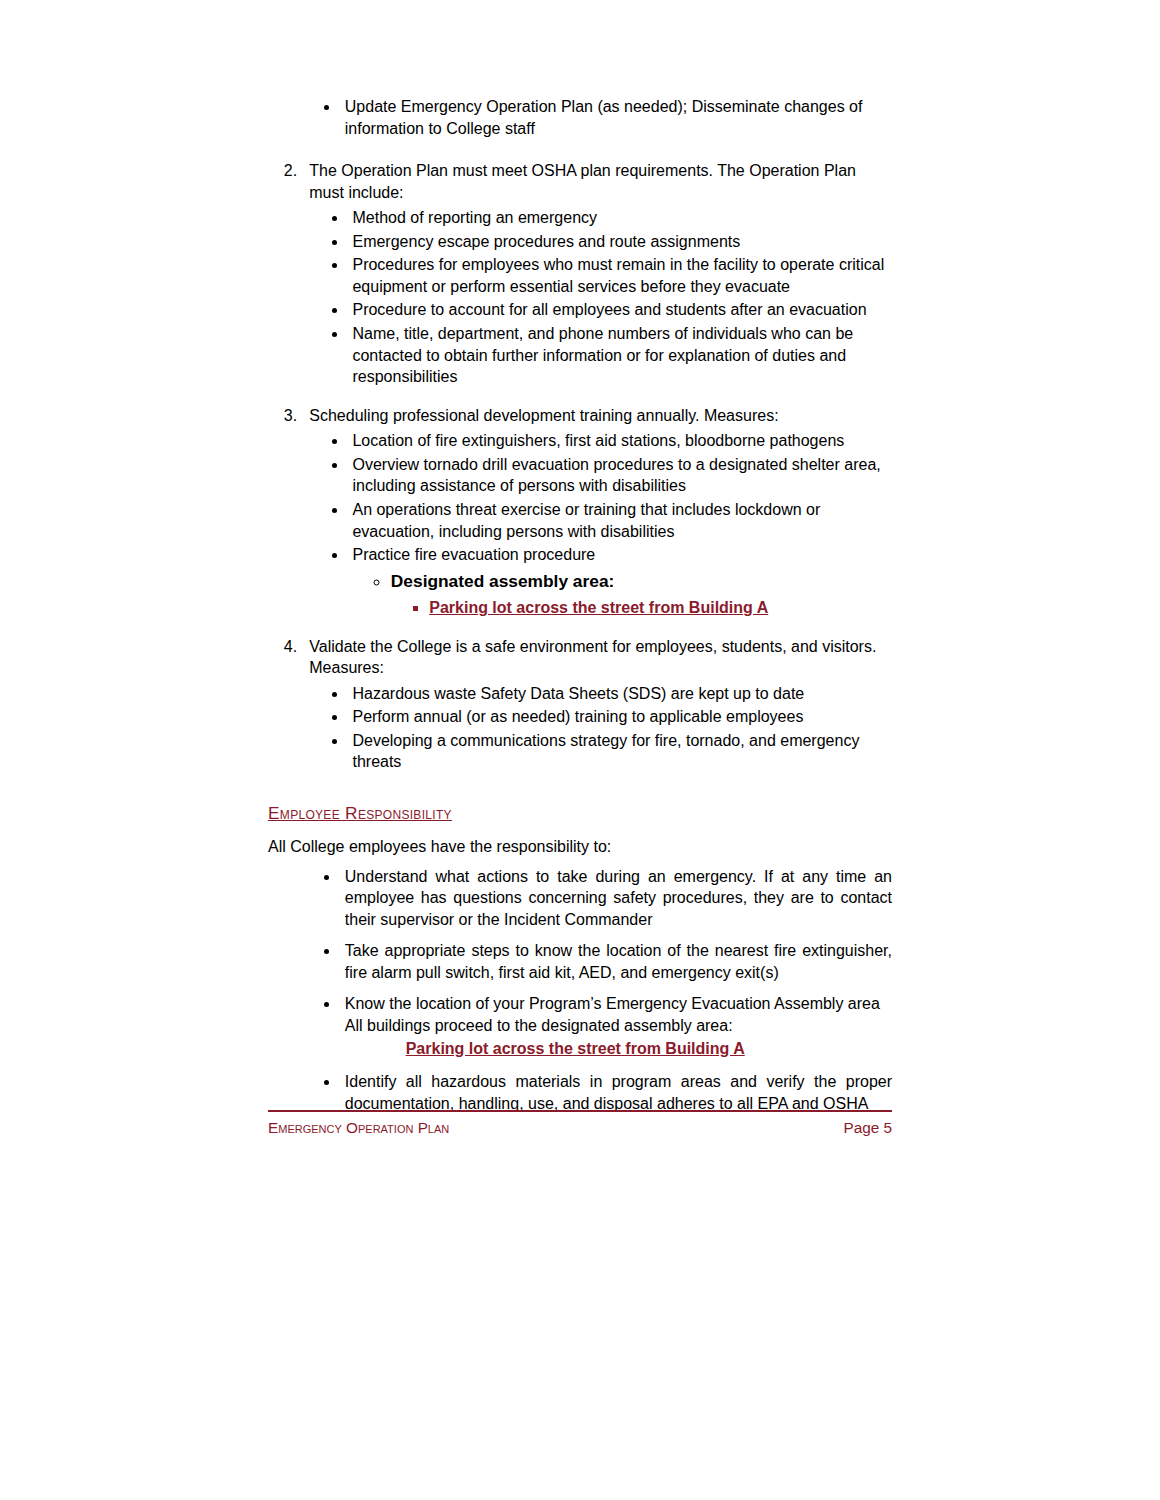Update Emergency Operation Plan (as needed); Disseminate changes of information to College staff
The Operation Plan must meet OSHA plan requirements. The Operation Plan must include:
Method of reporting an emergency
Emergency escape procedures and route assignments
Procedures for employees who must remain in the facility to operate critical equipment or perform essential services before they evacuate
Procedure to account for all employees and students after an evacuation
Name, title, department, and phone numbers of individuals who can be contacted to obtain further information or for explanation of duties and responsibilities
Scheduling professional development training annually. Measures:
Location of fire extinguishers, first aid stations, bloodborne pathogens
Overview tornado drill evacuation procedures to a designated shelter area, including assistance of persons with disabilities
An operations threat exercise or training that includes lockdown or evacuation, including persons with disabilities
Practice fire evacuation procedure
Designated assembly area:
Parking lot across the street from Building A
Validate the College is a safe environment for employees, students, and visitors. Measures:
Hazardous waste Safety Data Sheets (SDS) are kept up to date
Perform annual (or as needed) training to applicable employees
Developing a communications strategy for fire, tornado, and emergency threats
Employee Responsibility
All College employees have the responsibility to:
Understand what actions to take during an emergency. If at any time an employee has questions concerning safety procedures, they are to contact their supervisor or the Incident Commander
Take appropriate steps to know the location of the nearest fire extinguisher, fire alarm pull switch, first aid kit, AED, and emergency exit(s)
Know the location of your Program’s Emergency Evacuation Assembly area
All buildings proceed to the designated assembly area:
Parking lot across the street from Building A
Identify all hazardous materials in program areas and verify the proper documentation, handling, use, and disposal adheres to all EPA and OSHA
Emergency Operation Plan
Page 5